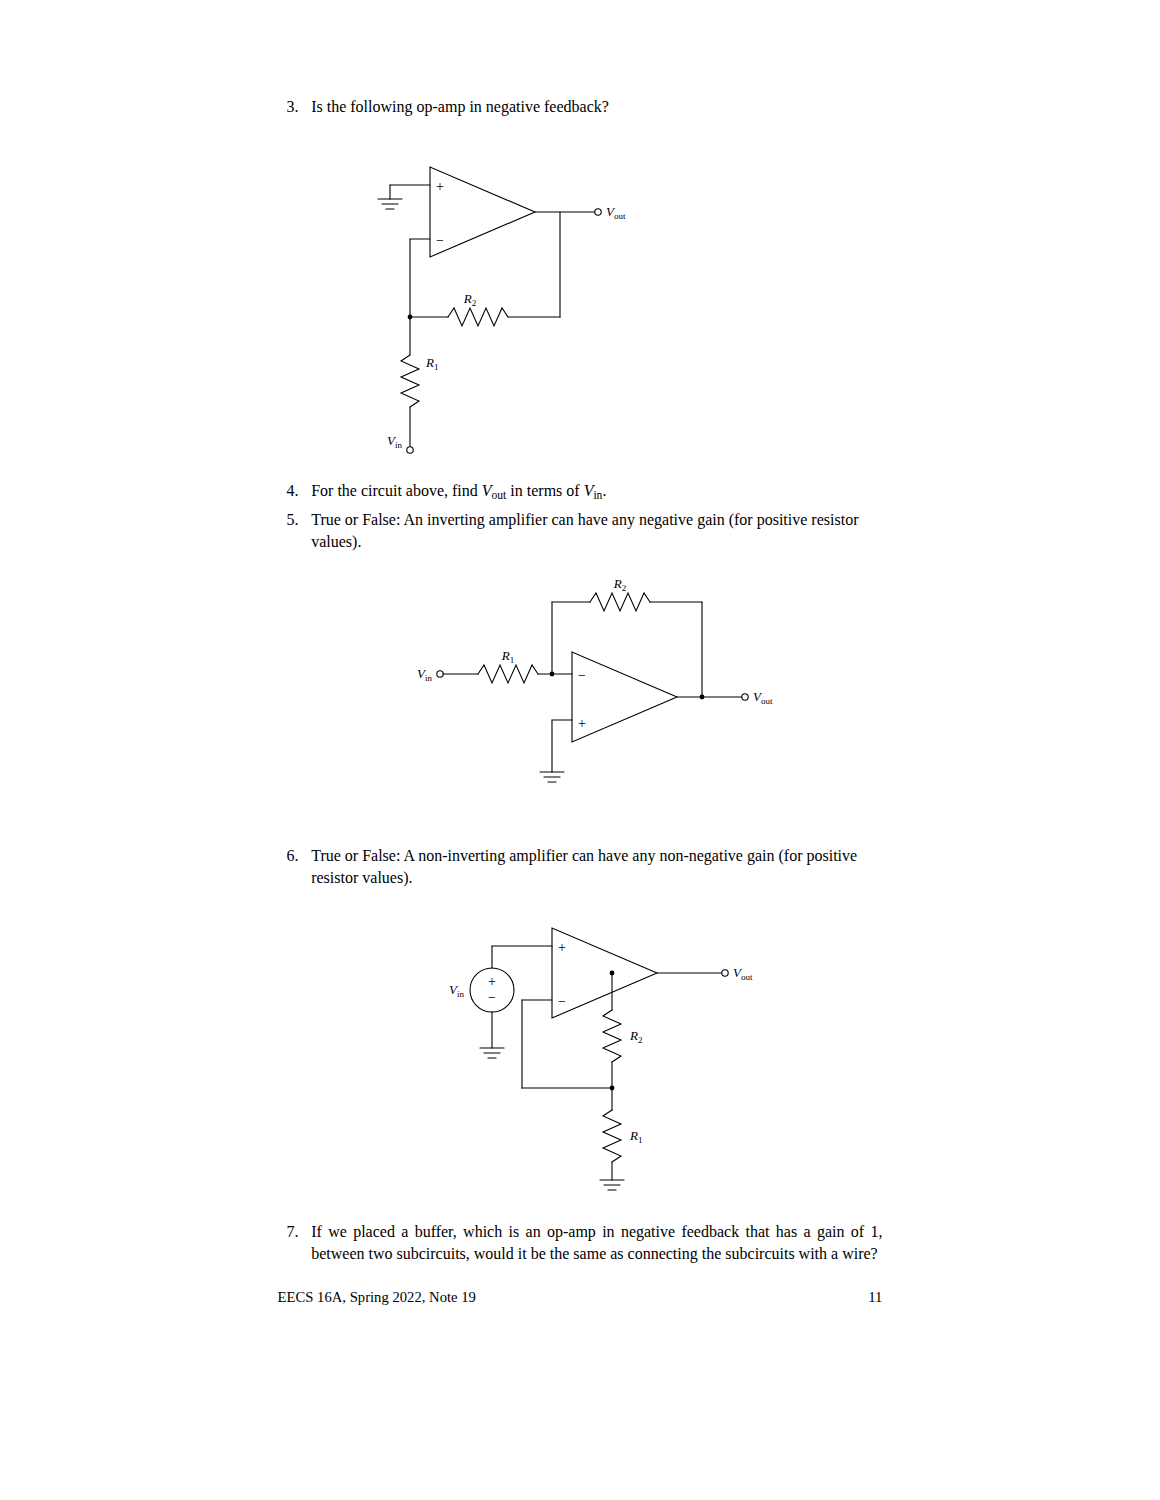3. Is the following op-amp in negative feedback?
+ − Vout R2 R1 Vin
4. For the circuit above, find Vout in terms of Vin.
5. True or False: An inverting amplifier can have any negative gain (for positive resistor values).
− + R1 R2 Vin Vout
6. True or False: A non-inverting amplifier can have any non-negative gain (for positive resistor values).
+ − + − Vin Vout R2 R1
7. If we placed a buffer, which is an op-amp in negative feedback that has a gain of 1, between two subcircuits, would it be the same as connecting the subcircuits with a wire?
EECS 16A, Spring 2022, Note 19 11